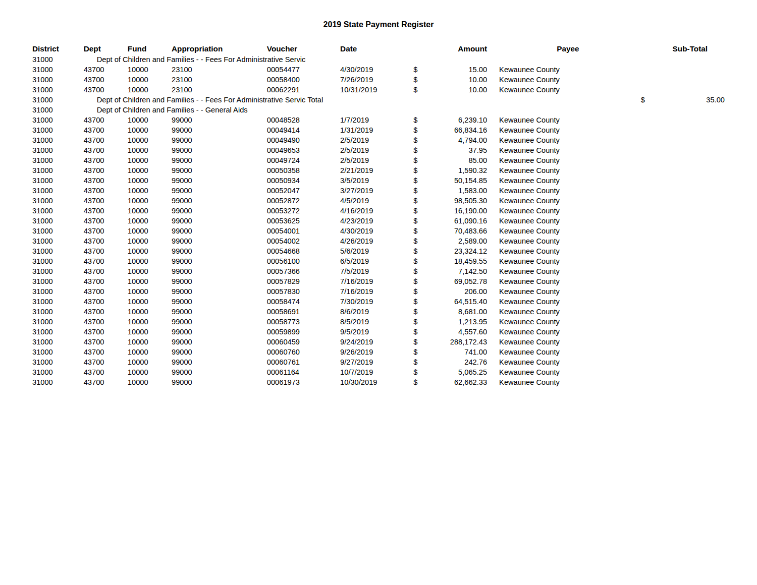2019 State Payment Register
| District | Dept | Fund | Appropriation | Voucher | Date | | Amount | Payee | | Sub-Total |
| --- | --- | --- | --- | --- | --- | --- | --- | --- | --- | --- |
| 31000 | Dept of Children and Families - - Fees For Administrative Servic | | | | | |
| 31000 | 43700 | 10000 | 23100 | 00054477 | 4/30/2019 | $ | 15.00 | Kewaunee County | | |
| 31000 | 43700 | 10000 | 23100 | 00058400 | 7/26/2019 | $ | 10.00 | Kewaunee County | | |
| 31000 | 43700 | 10000 | 23100 | 00062291 | 10/31/2019 | $ | 10.00 | Kewaunee County | | |
| 31000 | Dept of Children and Families - - Fees For Administrative Servic Total | | | | $ | 35.00 |
| 31000 | Dept of Children and Families - - General Aids | | | | | |
| 31000 | 43700 | 10000 | 99000 | 00048528 | 1/7/2019 | $ | 6,239.10 | Kewaunee County | | |
| 31000 | 43700 | 10000 | 99000 | 00049414 | 1/31/2019 | $ | 66,834.16 | Kewaunee County | | |
| 31000 | 43700 | 10000 | 99000 | 00049490 | 2/5/2019 | $ | 4,794.00 | Kewaunee County | | |
| 31000 | 43700 | 10000 | 99000 | 00049653 | 2/5/2019 | $ | 37.95 | Kewaunee County | | |
| 31000 | 43700 | 10000 | 99000 | 00049724 | 2/5/2019 | $ | 85.00 | Kewaunee County | | |
| 31000 | 43700 | 10000 | 99000 | 00050358 | 2/21/2019 | $ | 1,590.32 | Kewaunee County | | |
| 31000 | 43700 | 10000 | 99000 | 00050934 | 3/5/2019 | $ | 50,154.85 | Kewaunee County | | |
| 31000 | 43700 | 10000 | 99000 | 00052047 | 3/27/2019 | $ | 1,583.00 | Kewaunee County | | |
| 31000 | 43700 | 10000 | 99000 | 00052872 | 4/5/2019 | $ | 98,505.30 | Kewaunee County | | |
| 31000 | 43700 | 10000 | 99000 | 00053272 | 4/16/2019 | $ | 16,190.00 | Kewaunee County | | |
| 31000 | 43700 | 10000 | 99000 | 00053625 | 4/23/2019 | $ | 61,090.16 | Kewaunee County | | |
| 31000 | 43700 | 10000 | 99000 | 00054001 | 4/30/2019 | $ | 70,483.66 | Kewaunee County | | |
| 31000 | 43700 | 10000 | 99000 | 00054002 | 4/26/2019 | $ | 2,589.00 | Kewaunee County | | |
| 31000 | 43700 | 10000 | 99000 | 00054668 | 5/6/2019 | $ | 23,324.12 | Kewaunee County | | |
| 31000 | 43700 | 10000 | 99000 | 00056100 | 6/5/2019 | $ | 18,459.55 | Kewaunee County | | |
| 31000 | 43700 | 10000 | 99000 | 00057366 | 7/5/2019 | $ | 7,142.50 | Kewaunee County | | |
| 31000 | 43700 | 10000 | 99000 | 00057829 | 7/16/2019 | $ | 69,052.78 | Kewaunee County | | |
| 31000 | 43700 | 10000 | 99000 | 00057830 | 7/16/2019 | $ | 206.00 | Kewaunee County | | |
| 31000 | 43700 | 10000 | 99000 | 00058474 | 7/30/2019 | $ | 64,515.40 | Kewaunee County | | |
| 31000 | 43700 | 10000 | 99000 | 00058691 | 8/6/2019 | $ | 8,681.00 | Kewaunee County | | |
| 31000 | 43700 | 10000 | 99000 | 00058773 | 8/5/2019 | $ | 1,213.95 | Kewaunee County | | |
| 31000 | 43700 | 10000 | 99000 | 00059899 | 9/5/2019 | $ | 4,557.60 | Kewaunee County | | |
| 31000 | 43700 | 10000 | 99000 | 00060459 | 9/24/2019 | $ | 288,172.43 | Kewaunee County | | |
| 31000 | 43700 | 10000 | 99000 | 00060760 | 9/26/2019 | $ | 741.00 | Kewaunee County | | |
| 31000 | 43700 | 10000 | 99000 | 00060761 | 9/27/2019 | $ | 242.76 | Kewaunee County | | |
| 31000 | 43700 | 10000 | 99000 | 00061164 | 10/7/2019 | $ | 5,065.25 | Kewaunee County | | |
| 31000 | 43700 | 10000 | 99000 | 00061973 | 10/30/2019 | $ | 62,662.33 | Kewaunee County | | |